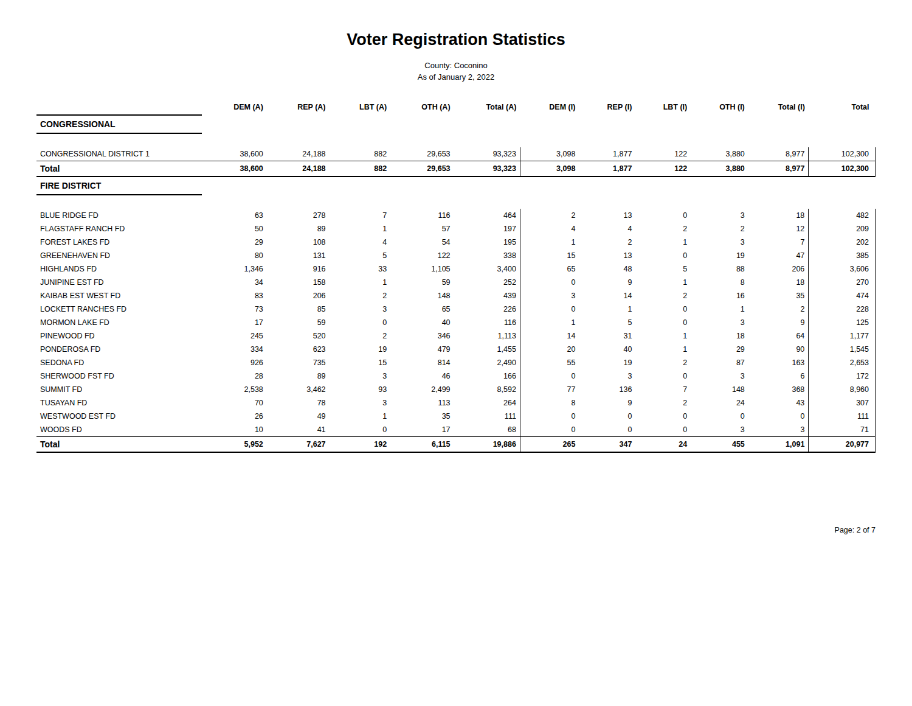Voter Registration Statistics
County: Coconino
As of January 2, 2022
| | DEM (A) | REP (A) | LBT (A) | OTH (A) | Total (A) | DEM (I) | REP (I) | LBT (I) | OTH (I) | Total (I) | Total |
| --- | --- | --- | --- | --- | --- | --- | --- | --- | --- | --- | --- |
| CONGRESSIONAL | |
| CONGRESSIONAL DISTRICT 1 | 38,600 | 24,188 | 882 | 29,653 | 93,323 | 3,098 | 1,877 | 122 | 3,880 | 8,977 | 102,300 |
| Total | 38,600 | 24,188 | 882 | 29,653 | 93,323 | 3,098 | 1,877 | 122 | 3,880 | 8,977 | 102,300 |
| FIRE DISTRICT | |
| BLUE RIDGE FD | 63 | 278 | 7 | 116 | 464 | 2 | 13 | 0 | 3 | 18 | 482 |
| FLAGSTAFF RANCH FD | 50 | 89 | 1 | 57 | 197 | 4 | 4 | 2 | 2 | 12 | 209 |
| FOREST LAKES FD | 29 | 108 | 4 | 54 | 195 | 1 | 2 | 1 | 3 | 7 | 202 |
| GREENEHAVEN FD | 80 | 131 | 5 | 122 | 338 | 15 | 13 | 0 | 19 | 47 | 385 |
| HIGHLANDS FD | 1,346 | 916 | 33 | 1,105 | 3,400 | 65 | 48 | 5 | 88 | 206 | 3,606 |
| JUNIPINE EST FD | 34 | 158 | 1 | 59 | 252 | 0 | 9 | 1 | 8 | 18 | 270 |
| KAIBAB EST WEST FD | 83 | 206 | 2 | 148 | 439 | 3 | 14 | 2 | 16 | 35 | 474 |
| LOCKETT RANCHES FD | 73 | 85 | 3 | 65 | 226 | 0 | 1 | 0 | 1 | 2 | 228 |
| MORMON LAKE FD | 17 | 59 | 0 | 40 | 116 | 1 | 5 | 0 | 3 | 9 | 125 |
| PINEWOOD FD | 245 | 520 | 2 | 346 | 1,113 | 14 | 31 | 1 | 18 | 64 | 1,177 |
| PONDEROSA FD | 334 | 623 | 19 | 479 | 1,455 | 20 | 40 | 1 | 29 | 90 | 1,545 |
| SEDONA FD | 926 | 735 | 15 | 814 | 2,490 | 55 | 19 | 2 | 87 | 163 | 2,653 |
| SHERWOOD FST FD | 28 | 89 | 3 | 46 | 166 | 0 | 3 | 0 | 3 | 6 | 172 |
| SUMMIT FD | 2,538 | 3,462 | 93 | 2,499 | 8,592 | 77 | 136 | 7 | 148 | 368 | 8,960 |
| TUSAYAN FD | 70 | 78 | 3 | 113 | 264 | 8 | 9 | 2 | 24 | 43 | 307 |
| WESTWOOD EST FD | 26 | 49 | 1 | 35 | 111 | 0 | 0 | 0 | 0 | 0 | 111 |
| WOODS FD | 10 | 41 | 0 | 17 | 68 | 0 | 0 | 0 | 3 | 3 | 71 |
| Total | 5,952 | 7,627 | 192 | 6,115 | 19,886 | 265 | 347 | 24 | 455 | 1,091 | 20,977 |
Page: 2 of 7